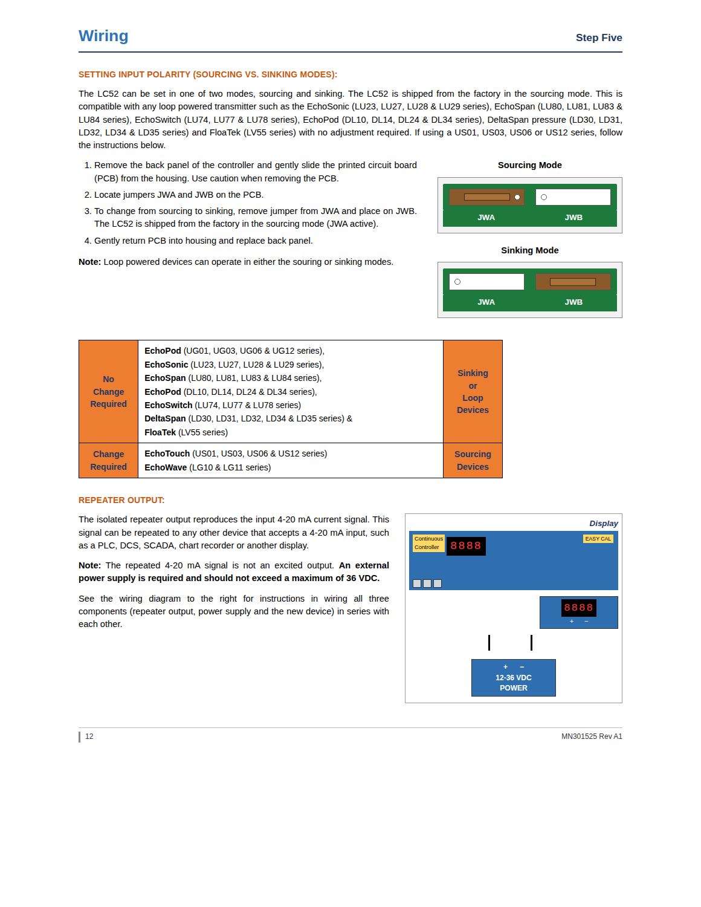Wiring
Step Five
Setting Input Polarity (Sourcing vs. Sinking Modes):
The LC52 can be set in one of two modes, sourcing and sinking. The LC52 is shipped from the factory in the sourcing mode. This is compatible with any loop powered transmitter such as the EchoSonic (LU23, LU27, LU28 & LU29 series), EchoSpan (LU80, LU81, LU83 & LU84 series), EchoSwitch (LU74, LU77 & LU78 series), EchoPod (DL10, DL14, DL24 & DL34 series), DeltaSpan pressure (LD30, LD31, LD32, LD34 & LD35 series) and FloaTek (LV55 series) with no adjustment required. If using a US01, US03, US06 or US12 series, follow the instructions below.
Remove the back panel of the controller and gently slide the printed circuit board (PCB) from the housing. Use caution when removing the PCB.
Locate jumpers JWA and JWB on the PCB.
To change from sourcing to sinking, remove jumper from JWA and place on JWB. The LC52 is shipped from the factory in the sourcing mode (JWA active).
Gently return PCB into housing and replace back panel.
Note: Loop powered devices can operate in either the souring or sinking modes.
Sourcing Mode
JWA JWB
Sinking Mode
JWA JWB
| No Change Required | EchoPod (UG01, UG03, UG06 & UG12 series), EchoSonic (LU23, LU27, LU28 & LU29 series), EchoSpan (LU80, LU81, LU83 & LU84 series), EchoPod (DL10, DL14, DL24 & DL34 series), EchoSwitch (LU74, LU77 & LU78 series) DeltaSpan (LD30, LD31, LD32, LD34 & LD35 series) & FloaTek (LV55 series) | Sinking or Loop Devices |
| Change Required | EchoTouch (US01, US03, US06 & US12 series) EchoWave (LG10 & LG11 series) | Sourcing Devices |
Repeater Output:
The isolated repeater output reproduces the input 4-20 mA current signal. This signal can be repeated to any other device that accepts a 4-20 mA input, such as a PLC, DCS, SCADA, chart recorder or another display.
Note: The repeated 4-20 mA signal is not an excited output. An external power supply is required and should not exceed a maximum of 36 VDC.
See the wiring diagram to the right for instructions in wiring all three components (repeater output, power supply and the new device) in series with each other.
Display
Continuous
Controller EASY CAL
8888
8888
+ −
+ −
12-36 VDC
POWER
12
MN301525 Rev A1